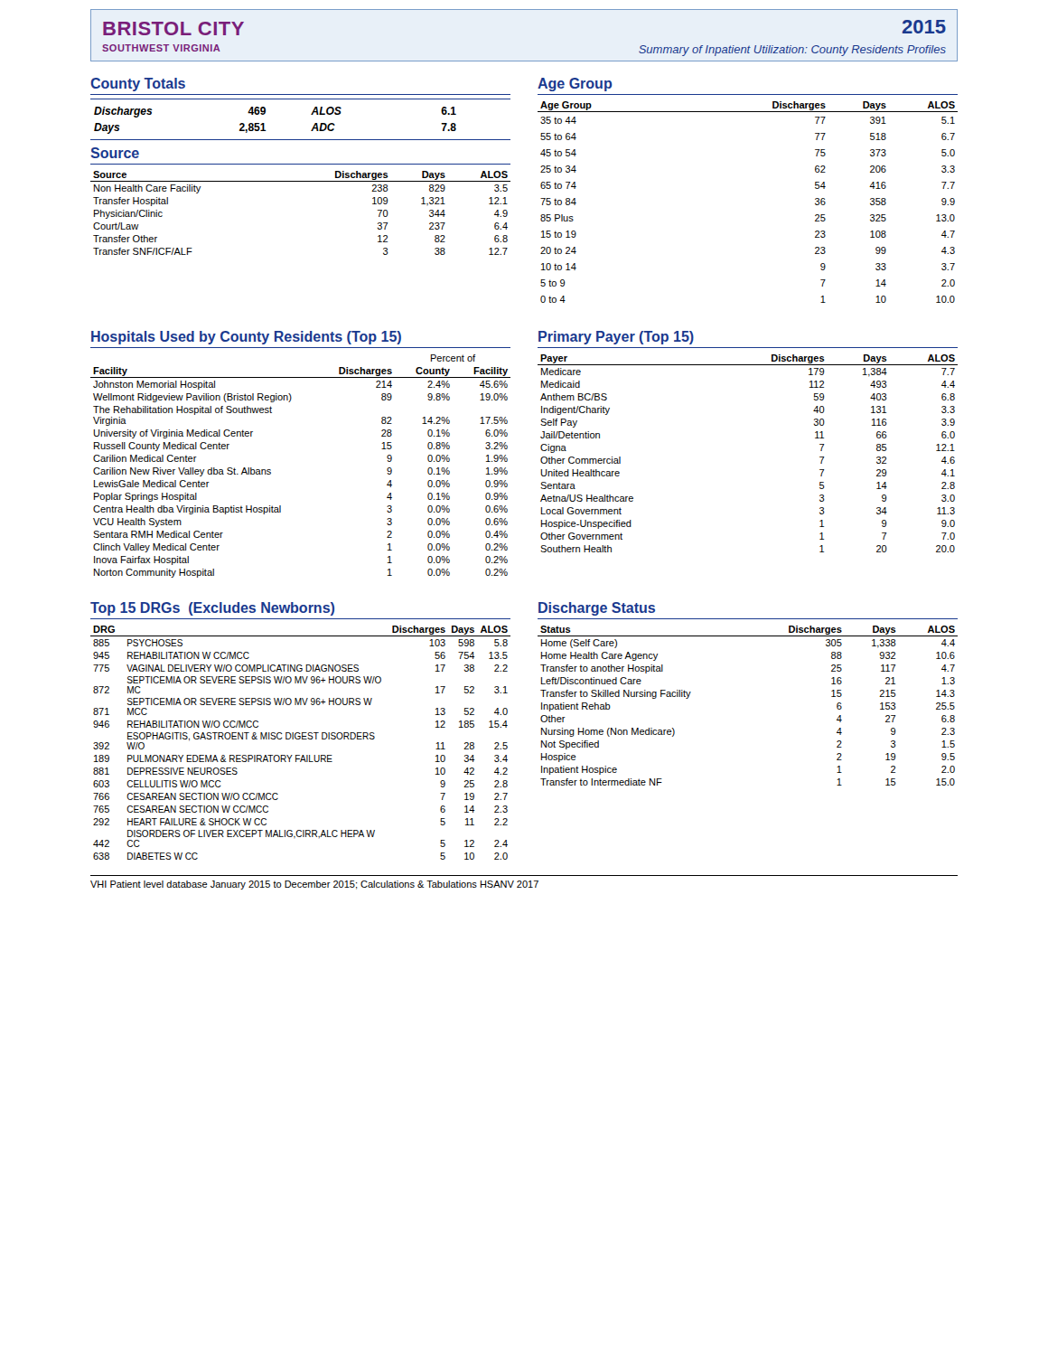BRISTOL CITY
SOUTHWEST VIRGINIA
2015
Summary of Inpatient Utilization: County Residents Profiles
Health Planning Region 3 Planning District 3
County Totals
| Discharges | 469 | ALOS | 6.1 |
| Days | 2,851 | ADC | 7.8 |
Source
| Source | Discharges | Days | ALOS |
| --- | --- | --- | --- |
| Non Health Care Facility | 238 | 829 | 3.5 |
| Transfer Hospital | 109 | 1,321 | 12.1 |
| Physician/Clinic | 70 | 344 | 4.9 |
| Court/Law | 37 | 237 | 6.4 |
| Transfer Other | 12 | 82 | 6.8 |
| Transfer SNF/ICF/ALF | 3 | 38 | 12.7 |
Age Group
| Age Group | Discharges | Days | ALOS |
| --- | --- | --- | --- |
| 35 to 44 | 77 | 391 | 5.1 |
| 55 to 64 | 77 | 518 | 6.7 |
| 45 to 54 | 75 | 373 | 5.0 |
| 25 to 34 | 62 | 206 | 3.3 |
| 65 to 74 | 54 | 416 | 7.7 |
| 75 to 84 | 36 | 358 | 9.9 |
| 85 Plus | 25 | 325 | 13.0 |
| 15 to 19 | 23 | 108 | 4.7 |
| 20 to 24 | 23 | 99 | 4.3 |
| 10 to 14 | 9 | 33 | 3.7 |
| 5 to 9 | 7 | 14 | 2.0 |
| 0 to 4 | 1 | 10 | 10.0 |
Hospitals Used by County Residents (Top 15)
| | | Percent of |
| Facility | Discharges | County | Facility |
| Johnston Memorial Hospital | 214 | 2.4% | 45.6% |
| Wellmont Ridgeview Pavilion (Bristol Region) | 89 | 9.8% | 19.0% |
| The Rehabilitation Hospital of Southwest Virginia | 82 | 14.2% | 17.5% |
| University of Virginia Medical Center | 28 | 0.1% | 6.0% |
| Russell County Medical Center | 15 | 0.8% | 3.2% |
| Carilion Medical Center | 9 | 0.0% | 1.9% |
| Carilion New River Valley dba St. Albans | 9 | 0.1% | 1.9% |
| LewisGale Medical Center | 4 | 0.0% | 0.9% |
| Poplar Springs Hospital | 4 | 0.1% | 0.9% |
| Centra Health dba Virginia Baptist Hospital | 3 | 0.0% | 0.6% |
| VCU Health System | 3 | 0.0% | 0.6% |
| Sentara RMH Medical Center | 2 | 0.0% | 0.4% |
| Clinch Valley Medical Center | 1 | 0.0% | 0.2% |
| Inova Fairfax Hospital | 1 | 0.0% | 0.2% |
| Norton Community Hospital | 1 | 0.0% | 0.2% |
Primary Payer (Top 15)
| Payer | Discharges | Days | ALOS |
| --- | --- | --- | --- |
| Medicare | 179 | 1,384 | 7.7 |
| Medicaid | 112 | 493 | 4.4 |
| Anthem BC/BS | 59 | 403 | 6.8 |
| Indigent/Charity | 40 | 131 | 3.3 |
| Self Pay | 30 | 116 | 3.9 |
| Jail/Detention | 11 | 66 | 6.0 |
| Cigna | 7 | 85 | 12.1 |
| Other Commercial | 7 | 32 | 4.6 |
| United Healthcare | 7 | 29 | 4.1 |
| Sentara | 5 | 14 | 2.8 |
| Aetna/US Healthcare | 3 | 9 | 3.0 |
| Local Government | 3 | 34 | 11.3 |
| Hospice-Unspecified | 1 | 9 | 9.0 |
| Other Government | 1 | 7 | 7.0 |
| Southern Health | 1 | 20 | 20.0 |
Top 15 DRGs (Excludes Newborns)
| DRG | | Discharges | Days | ALOS |
| --- | --- | --- | --- | --- |
| 885 | PSYCHOSES | 103 | 598 | 5.8 |
| 945 | REHABILITATION W CC/MCC | 56 | 754 | 13.5 |
| 775 | VAGINAL DELIVERY W/O COMPLICATING DIAGNOSES | 17 | 38 | 2.2 |
| 872 | SEPTICEMIA OR SEVERE SEPSIS W/O MV 96+ HOURS W/O MC | 17 | 52 | 3.1 |
| 871 | SEPTICEMIA OR SEVERE SEPSIS W/O MV 96+ HOURS W MCC | 13 | 52 | 4.0 |
| 946 | REHABILITATION W/O CC/MCC | 12 | 185 | 15.4 |
| 392 | ESOPHAGITIS, GASTROENT & MISC DIGEST DISORDERS W/O | 11 | 28 | 2.5 |
| 189 | PULMONARY EDEMA & RESPIRATORY FAILURE | 10 | 34 | 3.4 |
| 881 | DEPRESSIVE NEUROSES | 10 | 42 | 4.2 |
| 603 | CELLULITIS W/O MCC | 9 | 25 | 2.8 |
| 766 | CESAREAN SECTION W/O CC/MCC | 7 | 19 | 2.7 |
| 765 | CESAREAN SECTION W CC/MCC | 6 | 14 | 2.3 |
| 292 | HEART FAILURE & SHOCK W CC | 5 | 11 | 2.2 |
| 442 | DISORDERS OF LIVER EXCEPT MALIG,CIRR,ALC HEPA W CC | 5 | 12 | 2.4 |
| 638 | DIABETES W CC | 5 | 10 | 2.0 |
Discharge Status
| Status | Discharges | Days | ALOS |
| --- | --- | --- | --- |
| Home (Self Care) | 305 | 1,338 | 4.4 |
| Home Health Care Agency | 88 | 932 | 10.6 |
| Transfer to another Hospital | 25 | 117 | 4.7 |
| Left/Discontinued Care | 16 | 21 | 1.3 |
| Transfer to Skilled Nursing Facility | 15 | 215 | 14.3 |
| Inpatient Rehab | 6 | 153 | 25.5 |
| Other | 4 | 27 | 6.8 |
| Nursing Home (Non Medicare) | 4 | 9 | 2.3 |
| Not Specified | 2 | 3 | 1.5 |
| Hospice | 2 | 19 | 9.5 |
| Inpatient Hospice | 1 | 2 | 2.0 |
| Transfer to Intermediate NF | 1 | 15 | 15.0 |
VHI Patient level database January 2015 to December 2015; Calculations & Tabulations HSANV 2017